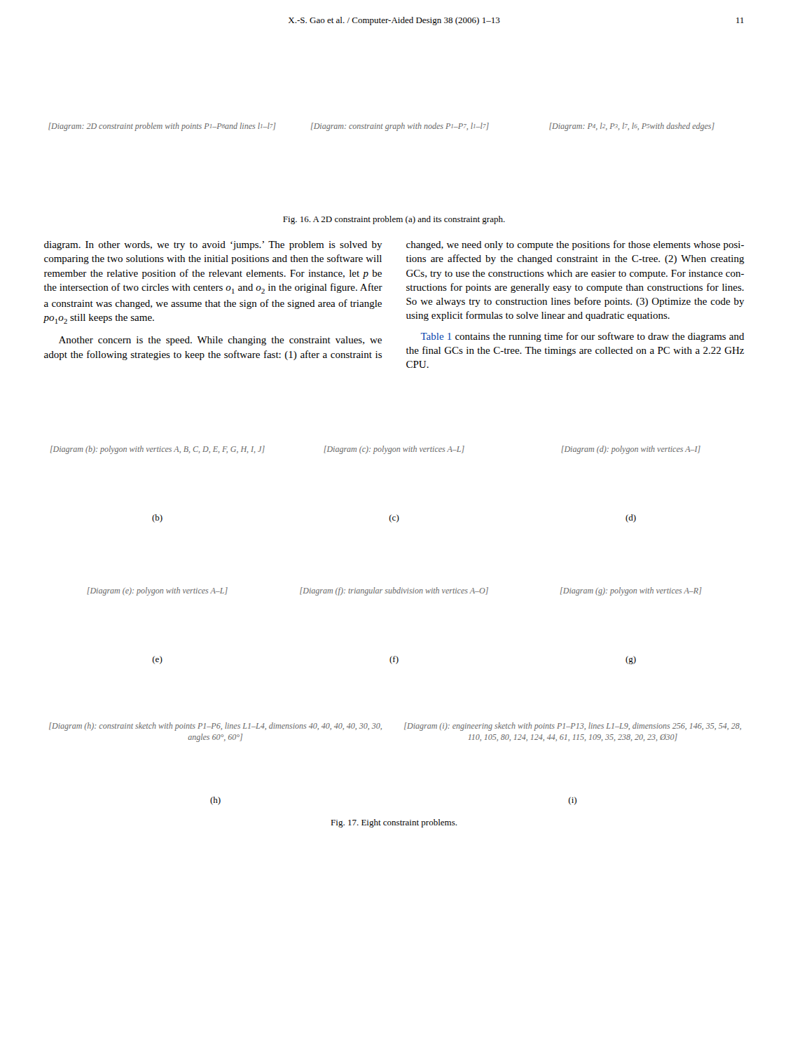X.-S. Gao et al. / Computer-Aided Design 38 (2006) 1–13
11
[Diagram: 2D constraint problem with points P1–P8 and lines l1–l7]
[Diagram: constraint graph with nodes P1–P7, l1–l7]
[Diagram: P4, l2, P3, l7, l6, P5 with dashed edges]
Fig. 16. A 2D constraint problem (a) and its constraint graph.
diagram. In other words, we try to avoid ‘jumps.’ The problem is solved by comparing the two solutions with the initial positions and then the software will remember the relative position of the relevant elements. For instance, let p be the intersection of two circles with centers o1 and o2 in the original figure. After a constraint was changed, we assume that the sign of the signed area of triangle po1o2 still keeps the same.
Another concern is the speed. While changing the constraint values, we adopt the following strategies to keep the software fast: (1) after a constraint is changed, we need only to compute the positions for those elements whose positions are affected by the changed constraint in the C-tree. (2) When creating GCs, try to use the constructions which are easier to compute. For instance constructions for points are generally easy to compute than constructions for lines. So we always try to construction lines before points. (3) Optimize the code by using explicit formulas to solve linear and quadratic equations.
Table 1 contains the running time for our software to draw the diagrams and the final GCs in the C-tree. The timings are collected on a PC with a 2.22 GHz CPU.
[Diagram (b): polygon with vertices A, B, C, D, E, F, G, H, I, J]
(b)
[Diagram (c): polygon with vertices A–L]
(c)
[Diagram (d): polygon with vertices A–I]
(d)
[Diagram (e): polygon with vertices A–L]
(e)
[Diagram (f): triangular subdivision with vertices A–O]
(f)
[Diagram (g): polygon with vertices A–R]
(g)
[Diagram (h): constraint sketch with points P1–P6, lines L1–L4, dimensions 40, 40, 40, 40, 30, 30, angles 60°, 60°]
(h)
[Diagram (i): engineering sketch with points P1–P13, lines L1–L9, dimensions 256, 146, 35, 54, 28, 110, 105, 80, 124, 124, 44, 61, 115, 109, 35, 238, 20, 23, Ø30]
(i)
Fig. 17. Eight constraint problems.